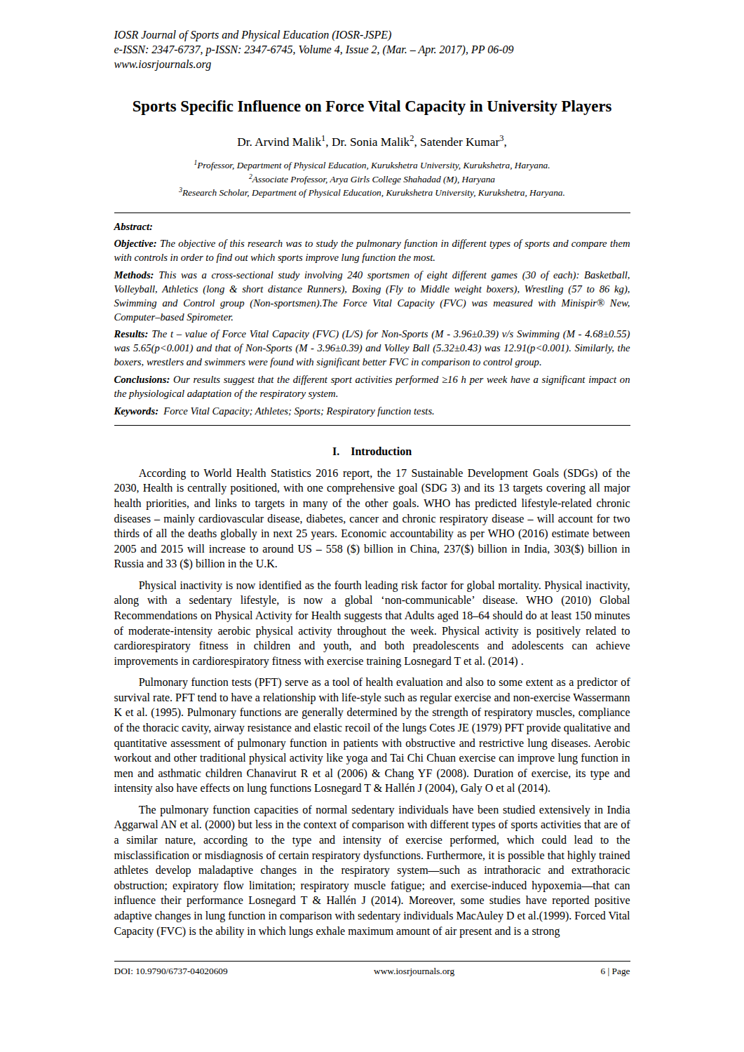IOSR Journal of Sports and Physical Education (IOSR-JSPE)
e-ISSN: 2347-6737, p-ISSN: 2347-6745, Volume 4, Issue 2, (Mar. – Apr. 2017), PP 06-09
www.iosrjournals.org
Sports Specific Influence on Force Vital Capacity in University Players
Dr. Arvind Malik1, Dr. Sonia Malik2, Satender Kumar3,
1Professor, Department of Physical Education, Kurukshetra University, Kurukshetra, Haryana.
2Associate Professor, Arya Girls College Shahadad (M), Haryana
3Research Scholar, Department of Physical Education, Kurukshetra University, Kurukshetra, Haryana.
Abstract:
Objective: The objective of this research was to study the pulmonary function in different types of sports and compare them with controls in order to find out which sports improve lung function the most.
Methods: This was a cross-sectional study involving 240 sportsmen of eight different games (30 of each): Basketball, Volleyball, Athletics (long & short distance Runners), Boxing (Fly to Middle weight boxers), Wrestling (57 to 86 kg), Swimming and Control group (Non-sportsmen).The Force Vital Capacity (FVC) was measured with Minispir® New, Computer–based Spirometer.
Results: The t – value of Force Vital Capacity (FVC) (L/S) for Non-Sports (M - 3.96±0.39) v/s Swimming (M - 4.68±0.55) was 5.65(p<0.001) and that of Non-Sports (M - 3.96±0.39) and Volley Ball (5.32±0.43) was 12.91(p<0.001). Similarly, the boxers, wrestlers and swimmers were found with significant better FVC in comparison to control group.
Conclusions: Our results suggest that the different sport activities performed ≥16 h per week have a significant impact on the physiological adaptation of the respiratory system.
Keywords: Force Vital Capacity; Athletes; Sports; Respiratory function tests.
I. Introduction
According to World Health Statistics 2016 report, the 17 Sustainable Development Goals (SDGs) of the 2030, Health is centrally positioned, with one comprehensive goal (SDG 3) and its 13 targets covering all major health priorities, and links to targets in many of the other goals. WHO has predicted lifestyle-related chronic diseases – mainly cardiovascular disease, diabetes, cancer and chronic respiratory disease – will account for two thirds of all the deaths globally in next 25 years. Economic accountability as per WHO (2016) estimate between 2005 and 2015 will increase to around US – 558 ($) billion in China, 237($) billion in India, 303($) billion in Russia and 33 ($) billion in the U.K.
Physical inactivity is now identified as the fourth leading risk factor for global mortality. Physical inactivity, along with a sedentary lifestyle, is now a global ‘non-communicable’ disease. WHO (2010) Global Recommendations on Physical Activity for Health suggests that Adults aged 18–64 should do at least 150 minutes of moderate-intensity aerobic physical activity throughout the week. Physical activity is positively related to cardiorespiratory fitness in children and youth, and both preadolescents and adolescents can achieve improvements in cardiorespiratory fitness with exercise training Losnegard T et al. (2014) .
Pulmonary function tests (PFT) serve as a tool of health evaluation and also to some extent as a predictor of survival rate. PFT tend to have a relationship with life-style such as regular exercise and non-exercise Wassermann K et al. (1995). Pulmonary functions are generally determined by the strength of respiratory muscles, compliance of the thoracic cavity, airway resistance and elastic recoil of the lungs Cotes JE (1979) PFT provide qualitative and quantitative assessment of pulmonary function in patients with obstructive and restrictive lung diseases. Aerobic workout and other traditional physical activity like yoga and Tai Chi Chuan exercise can improve lung function in men and asthmatic children Chanavirut R et al (2006) & Chang YF (2008). Duration of exercise, its type and intensity also have effects on lung functions Losnegard T & Hallén J (2004), Galy O et al (2014).
The pulmonary function capacities of normal sedentary individuals have been studied extensively in India Aggarwal AN et al. (2000) but less in the context of comparison with different types of sports activities that are of a similar nature, according to the type and intensity of exercise performed, which could lead to the misclassification or misdiagnosis of certain respiratory dysfunctions. Furthermore, it is possible that highly trained athletes develop maladaptive changes in the respiratory system—such as intrathoracic and extrathoracic obstruction; expiratory flow limitation; respiratory muscle fatigue; and exercise-induced hypoxemia—that can influence their performance Losnegard T & Hallén J (2014). Moreover, some studies have reported positive adaptive changes in lung function in comparison with sedentary individuals MacAuley D et al.(1999). Forced Vital Capacity (FVC) is the ability in which lungs exhale maximum amount of air present and is a strong
DOI: 10.9790/6737-04020609 www.iosrjournals.org 6 | Page